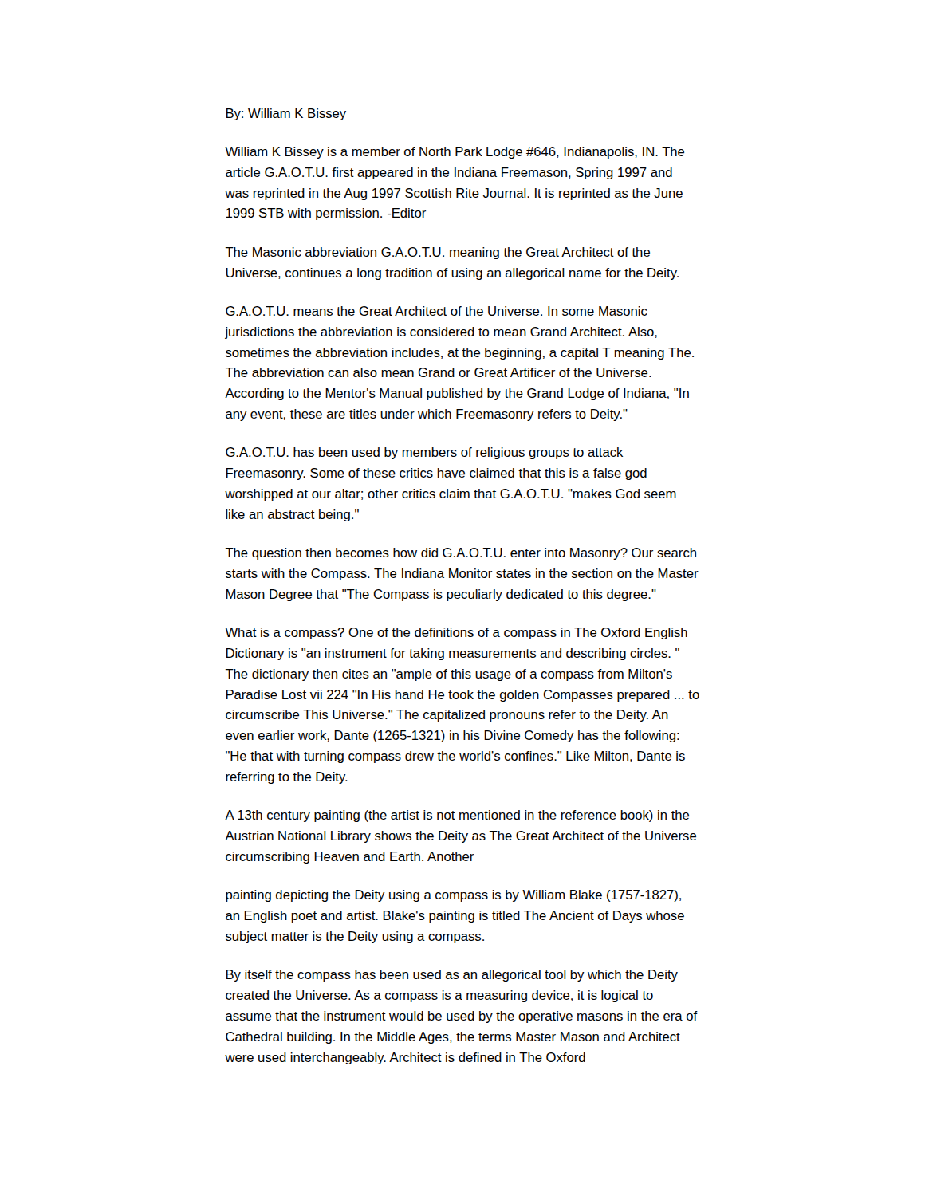By: William K Bissey
William K Bissey is a member of North Park Lodge #646, Indianapolis, IN. The article G.A.O.T.U. first appeared in the Indiana Freemason, Spring 1997 and was reprinted in the Aug 1997 Scottish Rite Journal. It is reprinted as the June 1999 STB with permission. -Editor
The Masonic abbreviation G.A.O.T.U. meaning the Great Architect of the Universe, continues a long tradition of using an allegorical name for the Deity.
G.A.O.T.U. means the Great Architect of the Universe. In some Masonic jurisdictions the abbreviation is considered to mean Grand Architect. Also, sometimes the abbreviation includes, at the beginning, a capital T meaning The. The abbreviation can also mean Grand or Great Artificer of the Universe. According to the Mentor's Manual published by the Grand Lodge of Indiana, "In any event, these are titles under which Freemasonry refers to Deity."
G.A.O.T.U. has been used by members of religious groups to attack Freemasonry. Some of these critics have claimed that this is a false god worshipped at our altar; other critics claim that G.A.O.T.U. "makes God seem like an abstract being."
The question then becomes how did G.A.O.T.U. enter into Masonry? Our search starts with the Compass. The Indiana Monitor states in the section on the Master Mason Degree that "The Compass is peculiarly dedicated to this degree."
What is a compass? One of the definitions of a compass in The Oxford English Dictionary is "an instrument for taking measurements and describing circles. " The dictionary then cites an "ample of this usage of a compass from Milton's Paradise Lost vii 224 "In His hand He took the golden Compasses prepared ... to circumscribe This Universe." The capitalized pronouns refer to the Deity. An even earlier work, Dante (1265-1321) in his Divine Comedy has the following: "He that with turning compass drew the world's confines." Like Milton, Dante is referring to the Deity.
A 13th century painting (the artist is not mentioned in the reference book) in the Austrian National Library shows the Deity as The Great Architect of the Universe circumscribing Heaven and Earth. Another
painting depicting the Deity using a compass is by William Blake (1757-1827), an English poet and artist. Blake's painting is titled The Ancient of Days whose subject matter is the Deity using a compass.
By itself the compass has been used as an allegorical tool by which the Deity created the Universe. As a compass is a measuring device, it is logical to assume that the instrument would be used by the operative masons in the era of Cathedral building. In the Middle Ages, the terms Master Mason and Architect were used interchangeably. Architect is defined in The Oxford